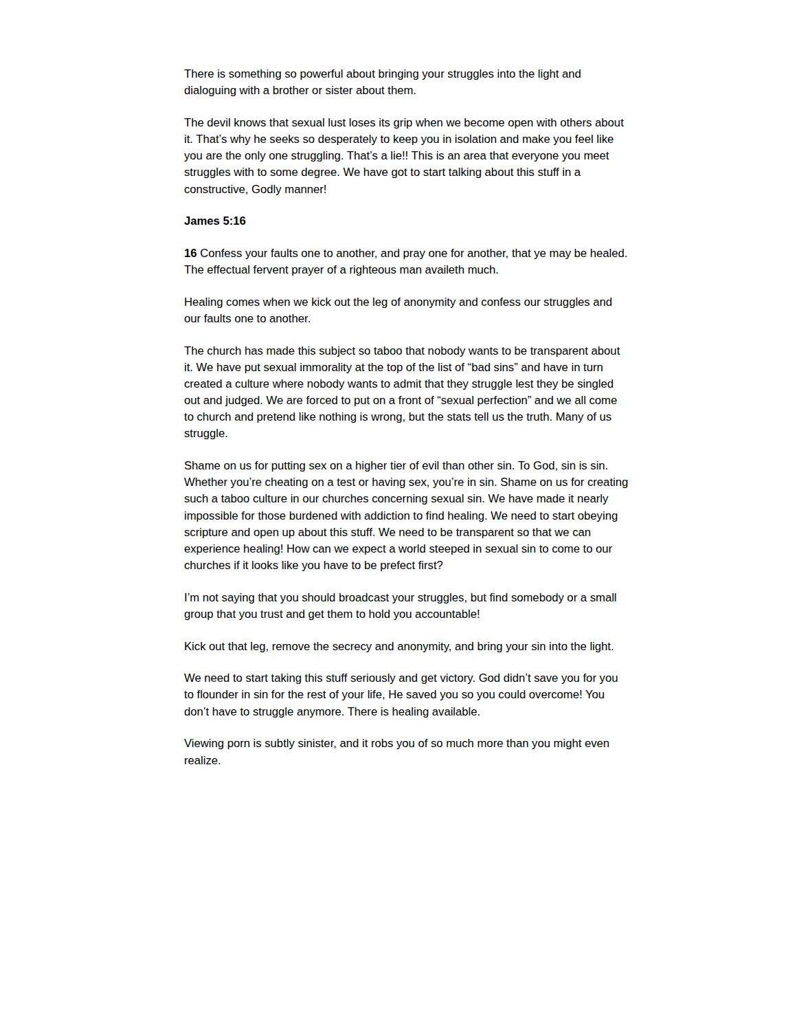There is something so powerful about bringing your struggles into the light and dialoguing with a brother or sister about them.
The devil knows that sexual lust loses its grip when we become open with others about it. That’s why he seeks so desperately to keep you in isolation and make you feel like you are the only one struggling. That’s a lie!! This is an area that everyone you meet struggles with to some degree. We have got to start talking about this stuff in a constructive, Godly manner!
James 5:16
16 Confess your faults one to another, and pray one for another, that ye may be healed. The effectual fervent prayer of a righteous man availeth much.
Healing comes when we kick out the leg of anonymity and confess our struggles and our faults one to another.
The church has made this subject so taboo that nobody wants to be transparent about it. We have put sexual immorality at the top of the list of “bad sins” and have in turn created a culture where nobody wants to admit that they struggle lest they be singled out and judged. We are forced to put on a front of “sexual perfection” and we all come to church and pretend like nothing is wrong, but the stats tell us the truth. Many of us struggle.
Shame on us for putting sex on a higher tier of evil than other sin. To God, sin is sin. Whether you’re cheating on a test or having sex, you’re in sin. Shame on us for creating such a taboo culture in our churches concerning sexual sin. We have made it nearly impossible for those burdened with addiction to find healing. We need to start obeying scripture and open up about this stuff. We need to be transparent so that we can experience healing! How can we expect a world steeped in sexual sin to come to our churches if it looks like you have to be prefect first?
I’m not saying that you should broadcast your struggles, but find somebody or a small group that you trust and get them to hold you accountable!
Kick out that leg, remove the secrecy and anonymity, and bring your sin into the light.
We need to start taking this stuff seriously and get victory. God didn’t save you for you to flounder in sin for the rest of your life, He saved you so you could overcome! You don’t have to struggle anymore. There is healing available.
Viewing porn is subtly sinister, and it robs you of so much more than you might even realize.